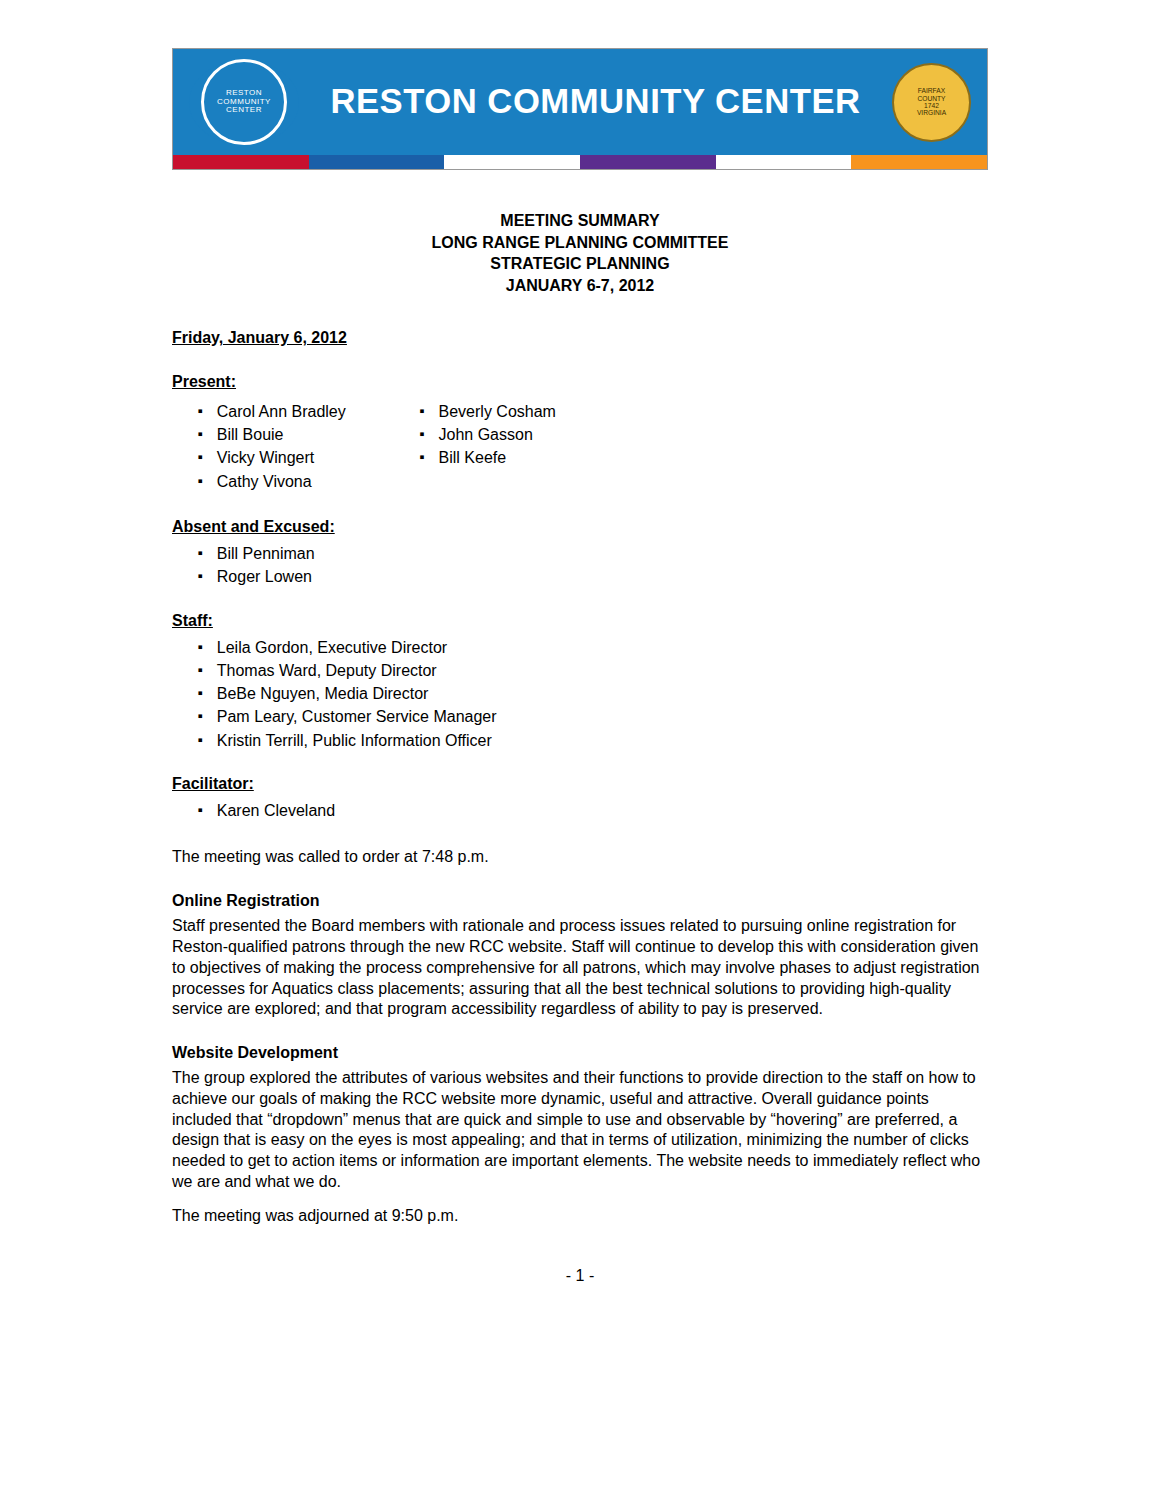RESTON
COMMUNITY
CENTER
RESTON COMMUNITY CENTER
FAIRFAX
COUNTY
1742
VIRGINIA
MEETING SUMMARY
LONG RANGE PLANNING COMMITTEE
STRATEGIC PLANNING
JANUARY 6-7, 2012
Friday, January 6, 2012
Present:
Carol Ann Bradley
Bill Bouie
Vicky Wingert
Cathy Vivona
Beverly Cosham
John Gasson
Bill Keefe
Absent and Excused:
Bill Penniman
Roger Lowen
Staff:
Leila Gordon, Executive Director
Thomas Ward, Deputy Director
BeBe Nguyen, Media Director
Pam Leary, Customer Service Manager
Kristin Terrill, Public Information Officer
Facilitator:
Karen Cleveland
The meeting was called to order at 7:48 p.m.
Online Registration
Staff presented the Board members with rationale and process issues related to pursuing online registration for Reston-qualified patrons through the new RCC website. Staff will continue to develop this with consideration given to objectives of making the process comprehensive for all patrons, which may involve phases to adjust registration processes for Aquatics class placements; assuring that all the best technical solutions to providing high-quality service are explored; and that program accessibility regardless of ability to pay is preserved.
Website Development
The group explored the attributes of various websites and their functions to provide direction to the staff on how to achieve our goals of making the RCC website more dynamic, useful and attractive. Overall guidance points included that “dropdown” menus that are quick and simple to use and observable by “hovering” are preferred, a design that is easy on the eyes is most appealing; and that in terms of utilization, minimizing the number of clicks needed to get to action items or information are important elements. The website needs to immediately reflect who we are and what we do.
The meeting was adjourned at 9:50 p.m.
- 1 -